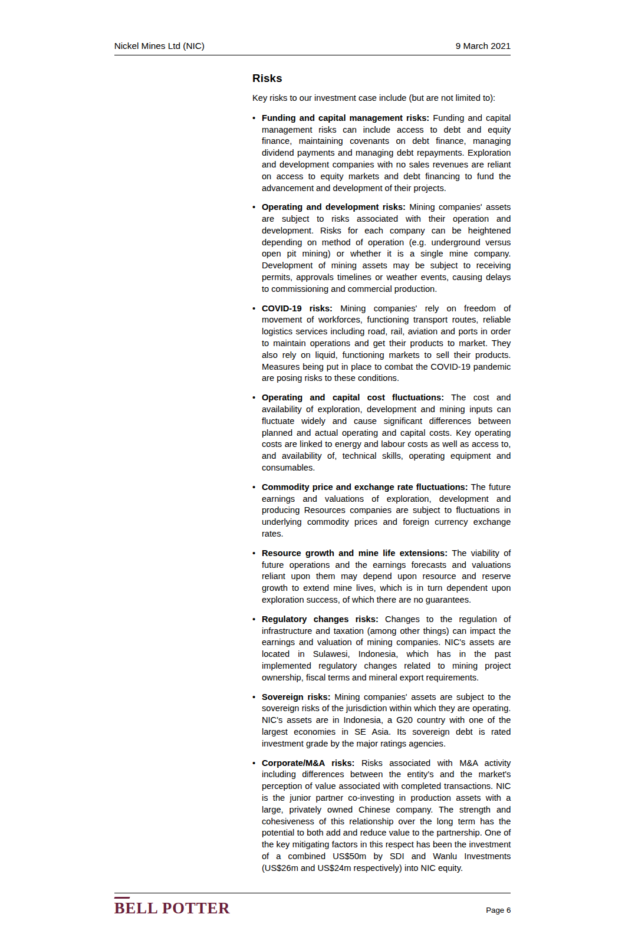Nickel Mines Ltd (NIC)
9 March 2021
Risks
Key risks to our investment case include (but are not limited to):
Funding and capital management risks: Funding and capital management risks can include access to debt and equity finance, maintaining covenants on debt finance, managing dividend payments and managing debt repayments. Exploration and development companies with no sales revenues are reliant on access to equity markets and debt financing to fund the advancement and development of their projects.
Operating and development risks: Mining companies' assets are subject to risks associated with their operation and development. Risks for each company can be heightened depending on method of operation (e.g. underground versus open pit mining) or whether it is a single mine company. Development of mining assets may be subject to receiving permits, approvals timelines or weather events, causing delays to commissioning and commercial production.
COVID-19 risks: Mining companies' rely on freedom of movement of workforces, functioning transport routes, reliable logistics services including road, rail, aviation and ports in order to maintain operations and get their products to market. They also rely on liquid, functioning markets to sell their products. Measures being put in place to combat the COVID-19 pandemic are posing risks to these conditions.
Operating and capital cost fluctuations: The cost and availability of exploration, development and mining inputs can fluctuate widely and cause significant differences between planned and actual operating and capital costs. Key operating costs are linked to energy and labour costs as well as access to, and availability of, technical skills, operating equipment and consumables.
Commodity price and exchange rate fluctuations: The future earnings and valuations of exploration, development and producing Resources companies are subject to fluctuations in underlying commodity prices and foreign currency exchange rates.
Resource growth and mine life extensions: The viability of future operations and the earnings forecasts and valuations reliant upon them may depend upon resource and reserve growth to extend mine lives, which is in turn dependent upon exploration success, of which there are no guarantees.
Regulatory changes risks: Changes to the regulation of infrastructure and taxation (among other things) can impact the earnings and valuation of mining companies. NIC's assets are located in Sulawesi, Indonesia, which has in the past implemented regulatory changes related to mining project ownership, fiscal terms and mineral export requirements.
Sovereign risks: Mining companies' assets are subject to the sovereign risks of the jurisdiction within which they are operating. NIC's assets are in Indonesia, a G20 country with one of the largest economies in SE Asia. Its sovereign debt is rated investment grade by the major ratings agencies.
Corporate/M&A risks: Risks associated with M&A activity including differences between the entity's and the market's perception of value associated with completed transactions. NIC is the junior partner co-investing in production assets with a large, privately owned Chinese company. The strength and cohesiveness of this relationship over the long term has the potential to both add and reduce value to the partnership. One of the key mitigating factors in this respect has been the investment of a combined US$50m by SDI and Wanlu Investments (US$26m and US$24m respectively) into NIC equity.
BELL POTTER
Page 6